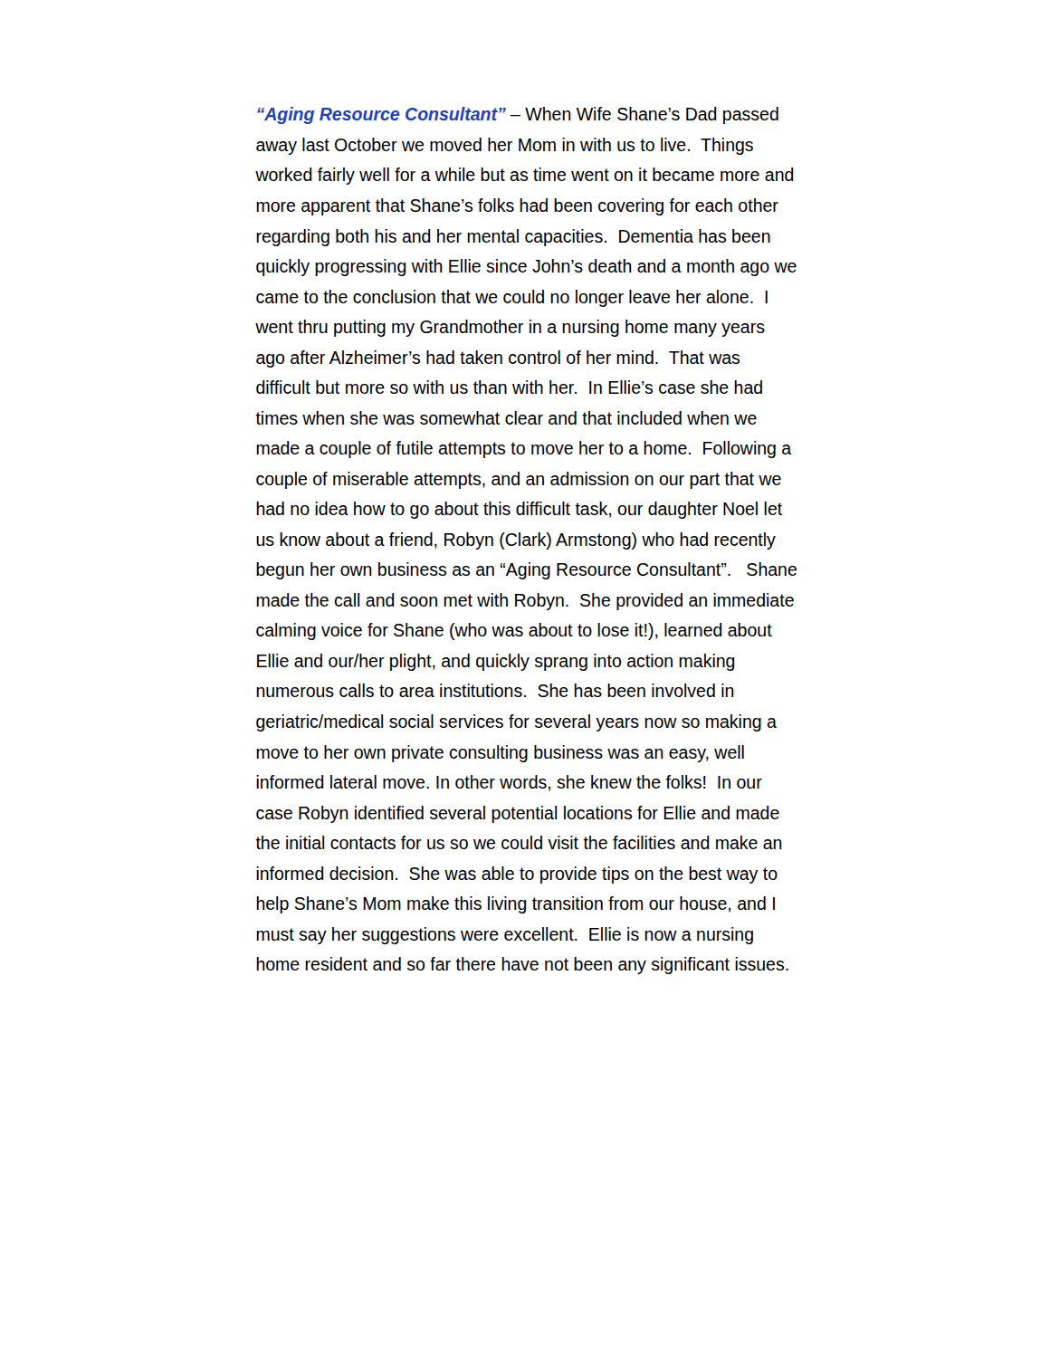“Aging Resource Consultant” – When Wife Shane’s Dad passed away last October we moved her Mom in with us to live. Things worked fairly well for a while but as time went on it became more and more apparent that Shane’s folks had been covering for each other regarding both his and her mental capacities. Dementia has been quickly progressing with Ellie since John’s death and a month ago we came to the conclusion that we could no longer leave her alone. I went thru putting my Grandmother in a nursing home many years ago after Alzheimer’s had taken control of her mind. That was difficult but more so with us than with her. In Ellie’s case she had times when she was somewhat clear and that included when we made a couple of futile attempts to move her to a home. Following a couple of miserable attempts, and an admission on our part that we had no idea how to go about this difficult task, our daughter Noel let us know about a friend, Robyn (Clark) Armstong) who had recently begun her own business as an “Aging Resource Consultant”. Shane made the call and soon met with Robyn. She provided an immediate calming voice for Shane (who was about to lose it!), learned about Ellie and our/her plight, and quickly sprang into action making numerous calls to area institutions. She has been involved in geriatric/medical social services for several years now so making a move to her own private consulting business was an easy, well informed lateral move. In other words, she knew the folks! In our case Robyn identified several potential locations for Ellie and made the initial contacts for us so we could visit the facilities and make an informed decision. She was able to provide tips on the best way to help Shane’s Mom make this living transition from our house, and I must say her suggestions were excellent. Ellie is now a nursing home resident and so far there have not been any significant issues.